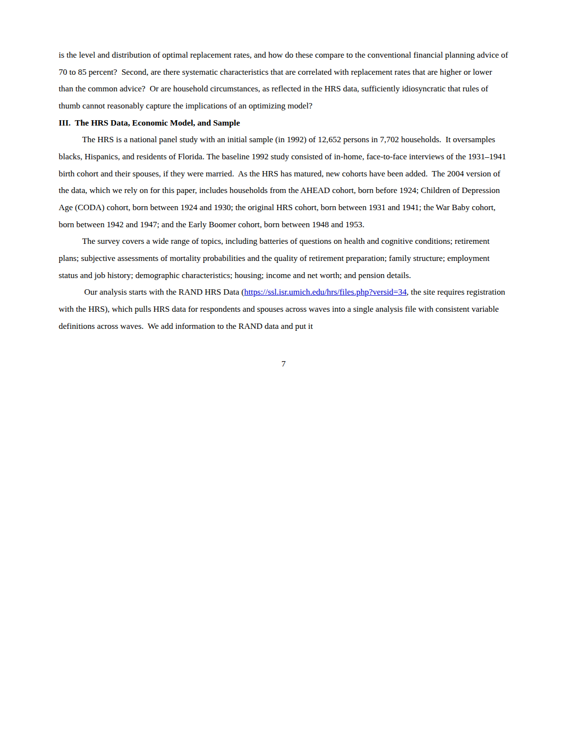is the level and distribution of optimal replacement rates, and how do these compare to the conventional financial planning advice of 70 to 85 percent? Second, are there systematic characteristics that are correlated with replacement rates that are higher or lower than the common advice? Or are household circumstances, as reflected in the HRS data, sufficiently idiosyncratic that rules of thumb cannot reasonably capture the implications of an optimizing model?
III. The HRS Data, Economic Model, and Sample
The HRS is a national panel study with an initial sample (in 1992) of 12,652 persons in 7,702 households. It oversamples blacks, Hispanics, and residents of Florida. The baseline 1992 study consisted of in-home, face-to-face interviews of the 1931–1941 birth cohort and their spouses, if they were married. As the HRS has matured, new cohorts have been added. The 2004 version of the data, which we rely on for this paper, includes households from the AHEAD cohort, born before 1924; Children of Depression Age (CODA) cohort, born between 1924 and 1930; the original HRS cohort, born between 1931 and 1941; the War Baby cohort, born between 1942 and 1947; and the Early Boomer cohort, born between 1948 and 1953.
The survey covers a wide range of topics, including batteries of questions on health and cognitive conditions; retirement plans; subjective assessments of mortality probabilities and the quality of retirement preparation; family structure; employment status and job history; demographic characteristics; housing; income and net worth; and pension details.
Our analysis starts with the RAND HRS Data (https://ssl.isr.umich.edu/hrs/files.php?versid=34, the site requires registration with the HRS), which pulls HRS data for respondents and spouses across waves into a single analysis file with consistent variable definitions across waves. We add information to the RAND data and put it
7